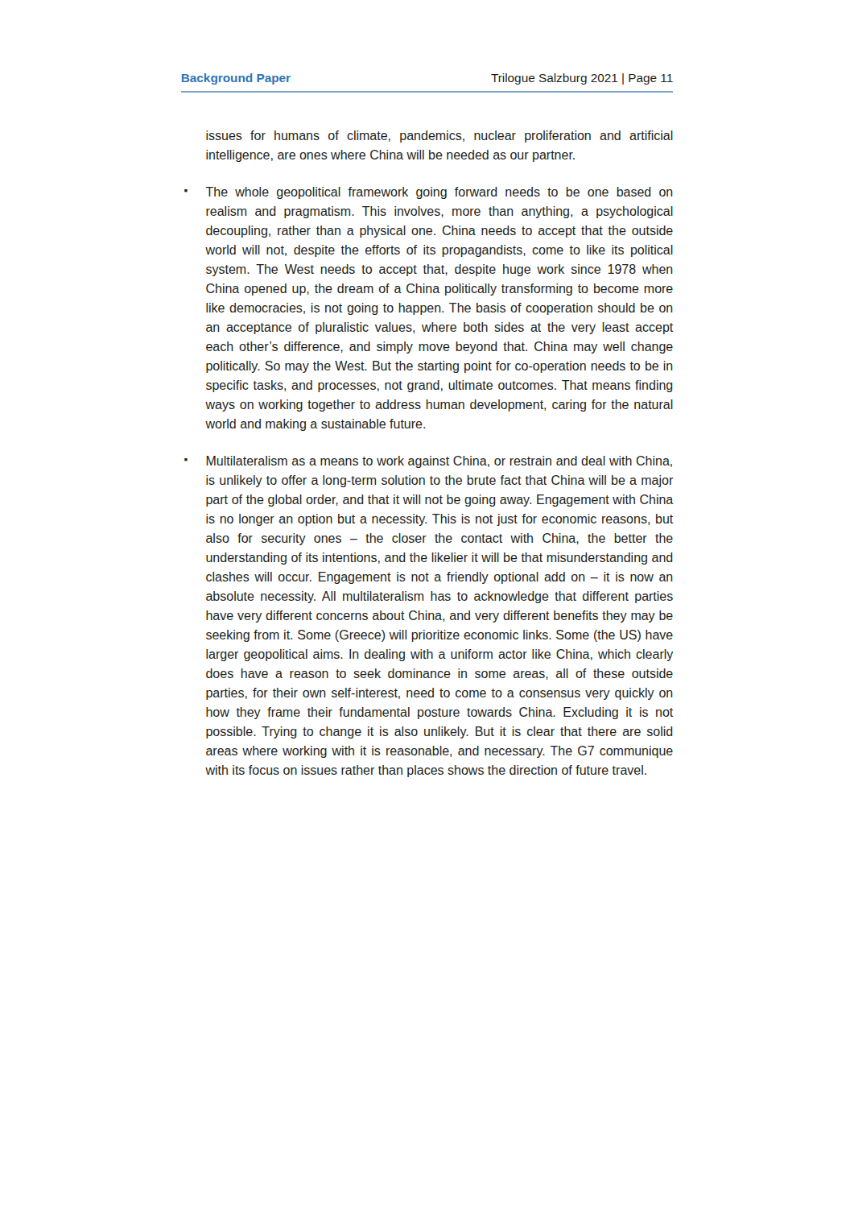Background Paper Trilogue Salzburg 2021 | Page 11
issues for humans of climate, pandemics, nuclear proliferation and artificial intelligence, are ones where China will be needed as our partner.
The whole geopolitical framework going forward needs to be one based on realism and pragmatism. This involves, more than anything, a psychological decoupling, rather than a physical one. China needs to accept that the outside world will not, despite the efforts of its propagandists, come to like its political system. The West needs to accept that, despite huge work since 1978 when China opened up, the dream of a China politically transforming to become more like democracies, is not going to happen. The basis of cooperation should be on an acceptance of pluralistic values, where both sides at the very least accept each other’s difference, and simply move beyond that. China may well change politically. So may the West. But the starting point for co-operation needs to be in specific tasks, and processes, not grand, ultimate outcomes. That means finding ways on working together to address human development, caring for the natural world and making a sustainable future.
Multilateralism as a means to work against China, or restrain and deal with China, is unlikely to offer a long-term solution to the brute fact that China will be a major part of the global order, and that it will not be going away. Engagement with China is no longer an option but a necessity. This is not just for economic reasons, but also for security ones – the closer the contact with China, the better the understanding of its intentions, and the likelier it will be that misunderstanding and clashes will occur. Engagement is not a friendly optional add on – it is now an absolute necessity. All multilateralism has to acknowledge that different parties have very different concerns about China, and very different benefits they may be seeking from it. Some (Greece) will prioritize economic links. Some (the US) have larger geopolitical aims. In dealing with a uniform actor like China, which clearly does have a reason to seek dominance in some areas, all of these outside parties, for their own self-interest, need to come to a consensus very quickly on how they frame their fundamental posture towards China. Excluding it is not possible. Trying to change it is also unlikely. But it is clear that there are solid areas where working with it is reasonable, and necessary. The G7 communique with its focus on issues rather than places shows the direction of future travel.